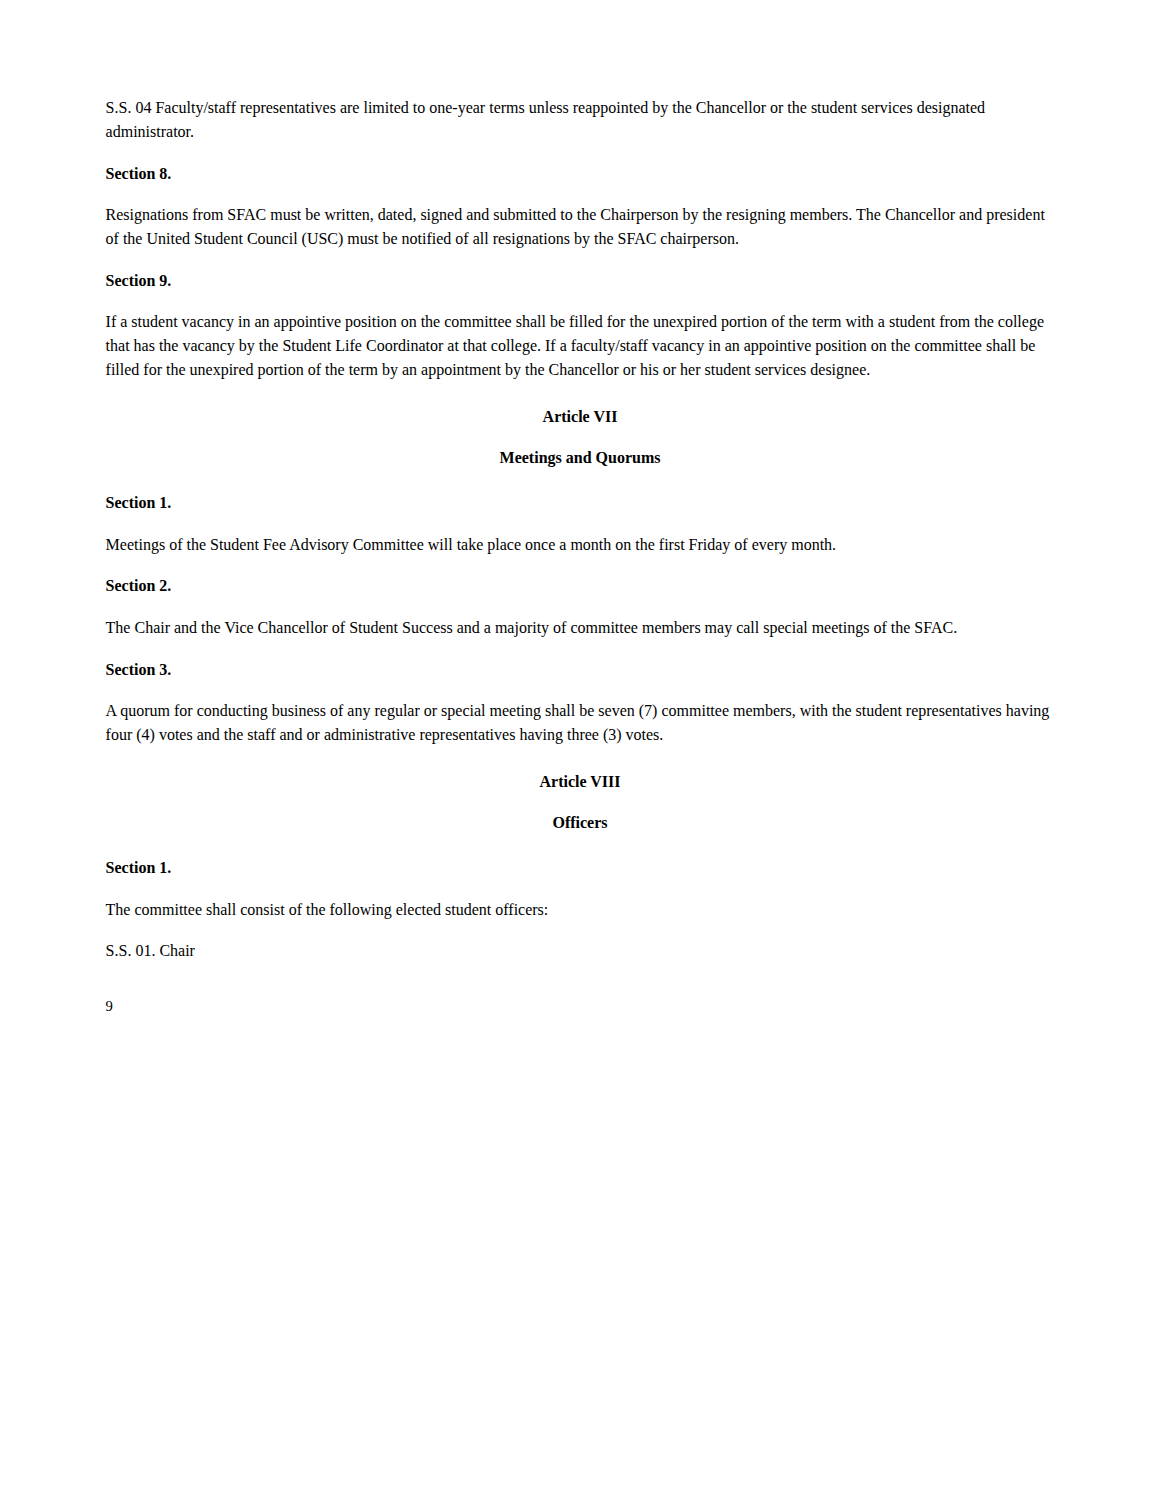S.S. 04 Faculty/staff representatives are limited to one-year terms unless reappointed by the Chancellor or the student services designated administrator.
Section 8.
Resignations from SFAC must be written, dated, signed and submitted to the Chairperson by the resigning members. The Chancellor and president of the United Student Council (USC) must be notified of all resignations by the SFAC chairperson.
Section 9.
If a student vacancy in an appointive position on the committee shall be filled for the unexpired portion of the term with a student from the college that has the vacancy by the Student Life Coordinator at that college. If a faculty/staff vacancy in an appointive position on the committee shall be filled for the unexpired portion of the term by an appointment by the Chancellor or his or her student services designee.
Article VII
Meetings and Quorums
Section 1.
Meetings of the Student Fee Advisory Committee will take place once a month on the first Friday of every month.
Section 2.
The Chair and the Vice Chancellor of Student Success and a majority of committee members may call special meetings of the SFAC.
Section 3.
A quorum for conducting business of any regular or special meeting shall be seven (7) committee members, with the student representatives having four (4) votes and the staff and or administrative representatives having three (3) votes.
Article VIII
Officers
Section 1.
The committee shall consist of the following elected student officers:
S.S. 01. Chair
9